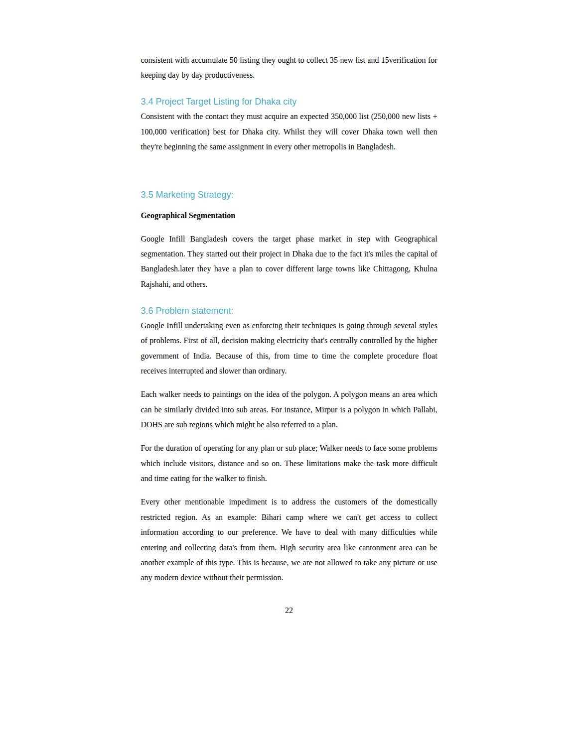consistent with accumulate 50 listing they ought to collect 35 new list and 15verification for keeping day by day productiveness.
3.4 Project Target Listing for Dhaka city
Consistent with the contact they must acquire an expected 350,000 list (250,000 new lists + 100,000 verification) best for Dhaka city. Whilst they will cover Dhaka town well then they're beginning the same assignment in every other metropolis in Bangladesh.
3.5 Marketing Strategy:
Geographical Segmentation
Google Infill Bangladesh covers the target phase market in step with Geographical segmentation. They started out their project in Dhaka due to the fact it's miles the capital of Bangladesh.later they have a plan to cover different large towns like Chittagong, Khulna Rajshahi, and others.
3.6 Problem statement:
Google Infill undertaking even as enforcing their techniques is going through several styles of problems. First of all, decision making electricity that's centrally controlled by the higher government of India. Because of this, from time to time the complete procedure float receives interrupted and slower than ordinary.
Each walker needs to paintings on the idea of the polygon. A polygon means an area which can be similarly divided into sub areas. For instance, Mirpur is a polygon in which Pallabi, DOHS are sub regions which might be also referred to a plan.
For the duration of operating for any plan or sub place; Walker needs to face some problems which include visitors, distance and so on. These limitations make the task more difficult and time eating for the walker to finish.
Every other mentionable impediment is to address the customers of the domestically restricted region. As an example: Bihari camp where we can't get access to collect information according to our preference. We have to deal with many difficulties while entering and collecting data's from them. High security area like cantonment area can be another example of this type. This is because, we are not allowed to take any picture or use any modern device without their permission.
22